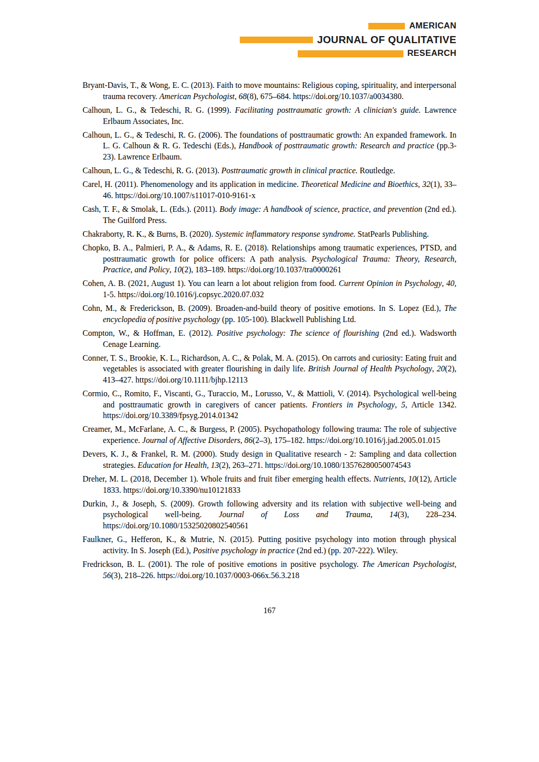AMERICAN
JOURNAL OF QUALITATIVE
RESEARCH
Bryant-Davis, T., & Wong, E. C. (2013). Faith to move mountains: Religious coping, spirituality, and interpersonal trauma recovery. American Psychologist, 68(8), 675–684. https://doi.org/10.1037/a0034380.
Calhoun, L. G., & Tedeschi, R. G. (1999). Facilitating posttraumatic growth: A clinician's guide. Lawrence Erlbaum Associates, Inc.
Calhoun, L. G., & Tedeschi, R. G. (2006). The foundations of posttraumatic growth: An expanded framework. In L. G. Calhoun & R. G. Tedeschi (Eds.), Handbook of posttraumatic growth: Research and practice (pp.3-23). Lawrence Erlbaum.
Calhoun, L. G., & Tedeschi, R. G. (2013). Posttraumatic growth in clinical practice. Routledge.
Carel, H. (2011). Phenomenology and its application in medicine. Theoretical Medicine and Bioethics, 32(1), 33–46. https://doi.org/10.1007/s11017-010-9161-x
Cash, T. F., & Smolak, L. (Eds.). (2011). Body image: A handbook of science, practice, and prevention (2nd ed.). The Guilford Press.
Chakraborty, R. K., & Burns, B. (2020). Systemic inflammatory response syndrome. StatPearls Publishing.
Chopko, B. A., Palmieri, P. A., & Adams, R. E. (2018). Relationships among traumatic experiences, PTSD, and posttraumatic growth for police officers: A path analysis. Psychological Trauma: Theory, Research, Practice, and Policy, 10(2), 183–189. https://doi.org/10.1037/tra0000261
Cohen, A. B. (2021, August 1). You can learn a lot about religion from food. Current Opinion in Psychology, 40, 1-5. https://doi.org/10.1016/j.copsyc.2020.07.032
Cohn, M., & Frederickson, B. (2009). Broaden-and-build theory of positive emotions. In S. Lopez (Ed.), The encyclopedia of positive psychology (pp. 105-100). Blackwell Publishing Ltd.
Compton, W., & Hoffman, E. (2012). Positive psychology: The science of flourishing (2nd ed.). Wadsworth Cenage Learning.
Conner, T. S., Brookie, K. L., Richardson, A. C., & Polak, M. A. (2015). On carrots and curiosity: Eating fruit and vegetables is associated with greater flourishing in daily life. British Journal of Health Psychology, 20(2), 413–427. https://doi.org/10.1111/bjhp.12113
Cormio, C., Romito, F., Viscanti, G., Turaccio, M., Lorusso, V., & Mattioli, V. (2014). Psychological well-being and posttraumatic growth in caregivers of cancer patients. Frontiers in Psychology, 5, Article 1342. https://doi.org/10.3389/fpsyg.2014.01342
Creamer, M., McFarlane, A. C., & Burgess, P. (2005). Psychopathology following trauma: The role of subjective experience. Journal of Affective Disorders, 86(2–3), 175–182. https://doi.org/10.1016/j.jad.2005.01.015
Devers, K. J., & Frankel, R. M. (2000). Study design in Qualitative research - 2: Sampling and data collection strategies. Education for Health, 13(2), 263–271. https://doi.org/10.1080/13576280050074543
Dreher, M. L. (2018, December 1). Whole fruits and fruit fiber emerging health effects. Nutrients, 10(12), Article 1833. https://doi.org/10.3390/nu10121833
Durkin, J., & Joseph, S. (2009). Growth following adversity and its relation with subjective well-being and psychological well-being. Journal of Loss and Trauma, 14(3), 228–234. https://doi.org/10.1080/15325020802540561
Faulkner, G., Hefferon, K., & Mutrie, N. (2015). Putting positive psychology into motion through physical activity. In S. Joseph (Ed.), Positive psychology in practice (2nd ed.) (pp. 207-222). Wiley.
Fredrickson, B. L. (2001). The role of positive emotions in positive psychology. The American Psychologist, 56(3), 218–226. https://doi.org/10.1037/0003-066x.56.3.218
167